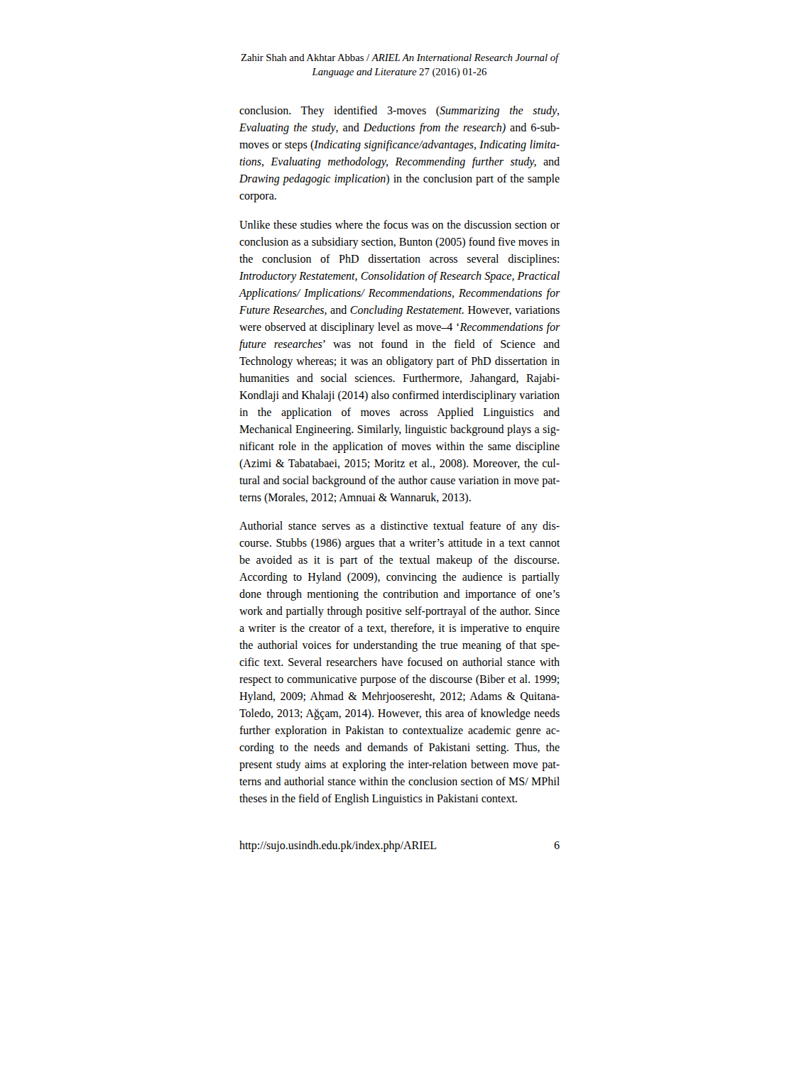Zahir Shah and Akhtar Abbas / ARIEL An International Research Journal of Language and Literature 27 (2016) 01-26
conclusion. They identified 3-moves (Summarizing the study, Evaluating the study, and Deductions from the research) and 6-sub-moves or steps (Indicating significance/advantages, Indicating limitations, Evaluating methodology, Recommending further study, and Drawing pedagogic implication) in the conclusion part of the sample corpora.
Unlike these studies where the focus was on the discussion section or conclusion as a subsidiary section, Bunton (2005) found five moves in the conclusion of PhD dissertation across several disciplines: Introductory Restatement, Consolidation of Research Space, Practical Applications/ Implications/ Recommendations, Recommendations for Future Researches, and Concluding Restatement. However, variations were observed at disciplinary level as move–4 ‘Recommendations for future researches’ was not found in the field of Science and Technology whereas; it was an obligatory part of PhD dissertation in humanities and social sciences. Furthermore, Jahangard, Rajabi-Kondlaji and Khalaji (2014) also confirmed interdisciplinary variation in the application of moves across Applied Linguistics and Mechanical Engineering. Similarly, linguistic background plays a significant role in the application of moves within the same discipline (Azimi & Tabatabaei, 2015; Moritz et al., 2008). Moreover, the cultural and social background of the author cause variation in move patterns (Morales, 2012; Amnuai & Wannaruk, 2013).
Authorial stance serves as a distinctive textual feature of any discourse. Stubbs (1986) argues that a writer’s attitude in a text cannot be avoided as it is part of the textual makeup of the discourse. According to Hyland (2009), convincing the audience is partially done through mentioning the contribution and importance of one’s work and partially through positive self-portrayal of the author. Since a writer is the creator of a text, therefore, it is imperative to enquire the authorial voices for understanding the true meaning of that specific text. Several researchers have focused on authorial stance with respect to communicative purpose of the discourse (Biber et al. 1999; Hyland, 2009; Ahmad & Mehrjooseresht, 2012; Adams & Quitana-Toledo, 2013; Ağçam, 2014). However, this area of knowledge needs further exploration in Pakistan to contextualize academic genre according to the needs and demands of Pakistani setting. Thus, the present study aims at exploring the inter-relation between move patterns and authorial stance within the conclusion section of MS/ MPhil theses in the field of English Linguistics in Pakistani context.
http://sujo.usindh.edu.pk/index.php/ARIEL 6